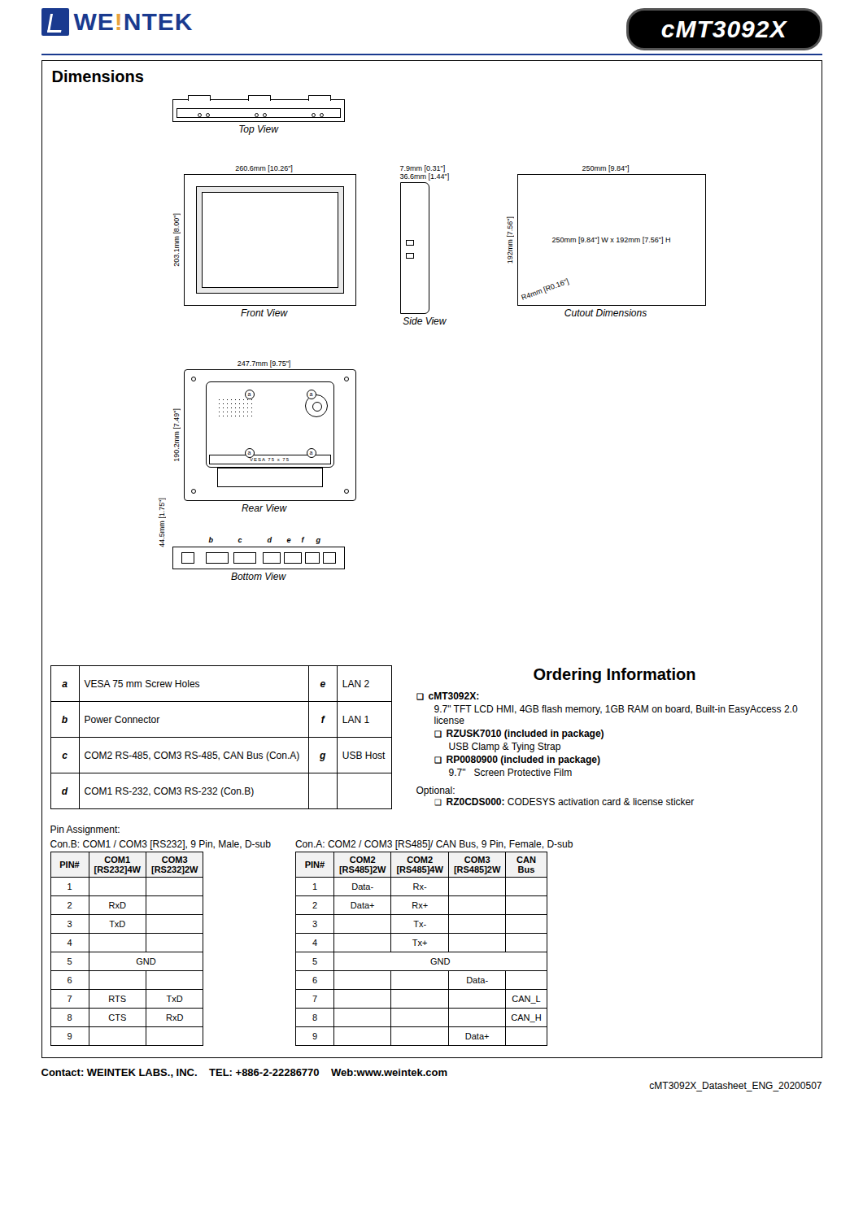WE!NTEK
cMT3092X
Dimensions
Top View
260.6mm [10.26"]
203.1mm [8.00"]
Front View
7.9mm [0.31"]
36.6mm [1.44"]
Side View
250mm [9.84"]
192mm [7.56"]
250mm [9.84"] W x 192mm [7.56"] H
R4mm [R0.16"]
Cutout Dimensions
247.7mm [9.75"]
190.2mm [7.49"]
VESA 75 x 75
a
a
a
a
Rear View
44.5mm [1.75"]
b
c
d
e
f
g
Bottom View
| a | VESA 75 mm Screw Holes | e | LAN 2 |
| b | Power Connector | f | LAN 1 |
| c | COM2 RS-485, COM3 RS-485, CAN Bus (Con.A) | g | USB Host |
| d | COM1 RS-232, COM3 RS-232 (Con.B) | | |
Ordering Information
cMT3092X:
9.7" TFT LCD HMI, 4GB flash memory, 1GB RAM on board, Built-in EasyAccess 2.0 license
RZUSK7010 (included in package)
USB Clamp & Tying Strap
RP0080900 (included in package)
9.7" Screen Protective Film
Optional:
RZ0CDS000: CODESYS activation card & license sticker
Pin Assignment:
Con.B: COM1 / COM3 [RS232], 9 Pin, Male, D-sub
| PIN# | COM1 [RS232]4W | COM3 [RS232]2W |
| --- | --- | --- |
| 1 | | |
| 2 | RxD | |
| 3 | TxD | |
| 4 | | |
| 5 | GND |
| 6 | | |
| 7 | RTS | TxD |
| 8 | CTS | RxD |
| 9 | | |
Con.A: COM2 / COM3 [RS485]/ CAN Bus, 9 Pin, Female, D-sub
| PIN# | COM2 [RS485]2W | COM2 [RS485]4W | COM3 [RS485]2W | CAN Bus |
| --- | --- | --- | --- | --- |
| 1 | Data- | Rx- | | |
| 2 | Data+ | Rx+ | | |
| 3 | | Tx- | | |
| 4 | | Tx+ | | |
| 5 | GND |
| 6 | | | Data- | |
| 7 | | | | CAN_L |
| 8 | | | | CAN_H |
| 9 | | | Data+ | |
Contact: WEINTEK LABS., INC. TEL: +886-2-22286770 Web:www.weintek.com
cMT3092X_Datasheet_ENG_20200507